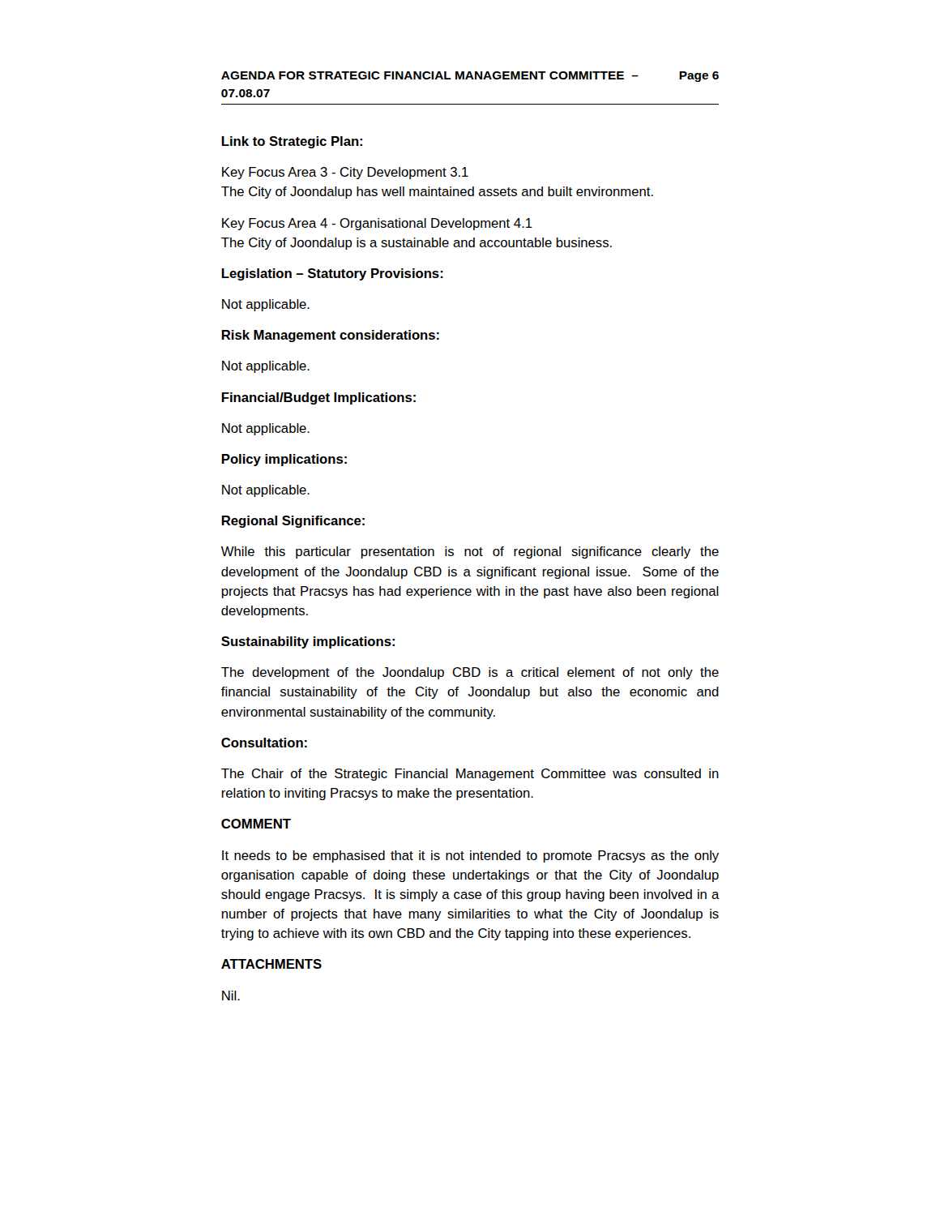AGENDA FOR STRATEGIC FINANCIAL MANAGEMENT COMMITTEE – 07.08.07 Page 6
Link to Strategic Plan:
Key Focus Area 3 - City Development 3.1
The City of Joondalup has well maintained assets and built environment.
Key Focus Area 4 - Organisational Development 4.1
The City of Joondalup is a sustainable and accountable business.
Legislation – Statutory Provisions:
Not applicable.
Risk Management considerations:
Not applicable.
Financial/Budget Implications:
Not applicable.
Policy implications:
Not applicable.
Regional Significance:
While this particular presentation is not of regional significance clearly the development of the Joondalup CBD is a significant regional issue. Some of the projects that Pracsys has had experience with in the past have also been regional developments.
Sustainability implications:
The development of the Joondalup CBD is a critical element of not only the financial sustainability of the City of Joondalup but also the economic and environmental sustainability of the community.
Consultation:
The Chair of the Strategic Financial Management Committee was consulted in relation to inviting Pracsys to make the presentation.
COMMENT
It needs to be emphasised that it is not intended to promote Pracsys as the only organisation capable of doing these undertakings or that the City of Joondalup should engage Pracsys. It is simply a case of this group having been involved in a number of projects that have many similarities to what the City of Joondalup is trying to achieve with its own CBD and the City tapping into these experiences.
ATTACHMENTS
Nil.